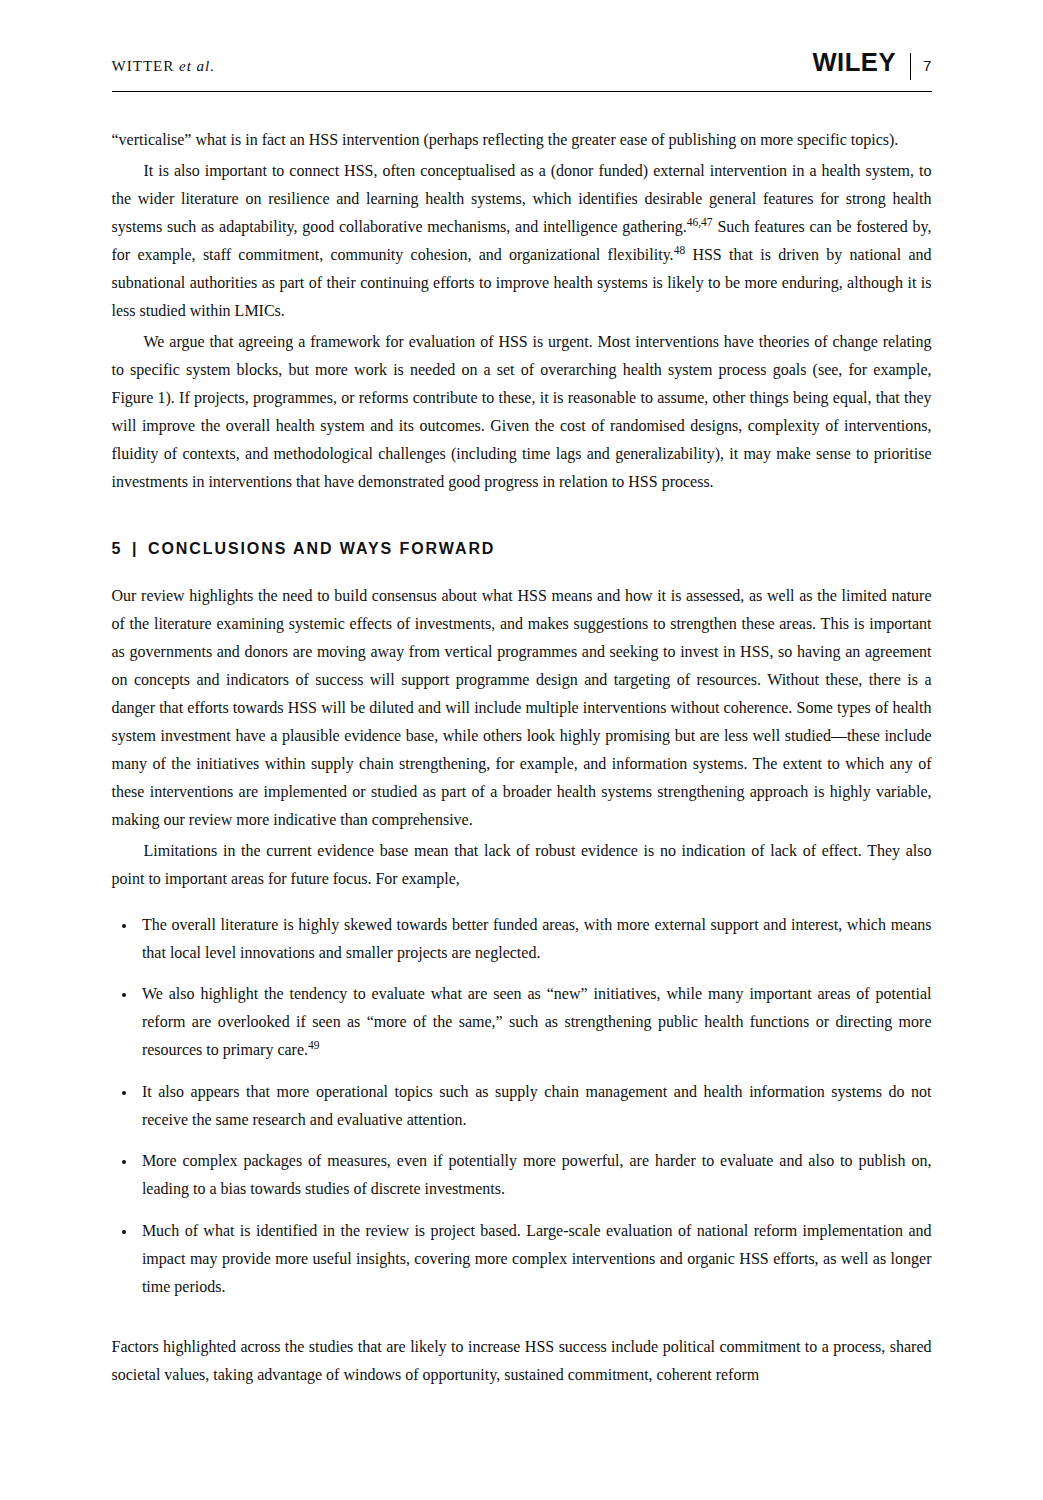WITTER et al.
WILEY 7
“verticalise” what is in fact an HSS intervention (perhaps reflecting the greater ease of publishing on more specific topics).
It is also important to connect HSS, often conceptualised as a (donor funded) external intervention in a health system, to the wider literature on resilience and learning health systems, which identifies desirable general features for strong health systems such as adaptability, good collaborative mechanisms, and intelligence gathering.46,47 Such features can be fostered by, for example, staff commitment, community cohesion, and organizational flexibility.48 HSS that is driven by national and subnational authorities as part of their continuing efforts to improve health systems is likely to be more enduring, although it is less studied within LMICs.
We argue that agreeing a framework for evaluation of HSS is urgent. Most interventions have theories of change relating to specific system blocks, but more work is needed on a set of overarching health system process goals (see, for example, Figure 1). If projects, programmes, or reforms contribute to these, it is reasonable to assume, other things being equal, that they will improve the overall health system and its outcomes. Given the cost of randomised designs, complexity of interventions, fluidity of contexts, and methodological challenges (including time lags and generalizability), it may make sense to prioritise investments in interventions that have demonstrated good progress in relation to HSS process.
5|CONCLUSIONS AND WAYS FORWARD
Our review highlights the need to build consensus about what HSS means and how it is assessed, as well as the limited nature of the literature examining systemic effects of investments, and makes suggestions to strengthen these areas. This is important as governments and donors are moving away from vertical programmes and seeking to invest in HSS, so having an agreement on concepts and indicators of success will support programme design and targeting of resources. Without these, there is a danger that efforts towards HSS will be diluted and will include multiple interventions without coherence. Some types of health system investment have a plausible evidence base, while others look highly promising but are less well studied—these include many of the initiatives within supply chain strengthening, for example, and information systems. The extent to which any of these interventions are implemented or studied as part of a broader health systems strengthening approach is highly variable, making our review more indicative than comprehensive.
Limitations in the current evidence base mean that lack of robust evidence is no indication of lack of effect. They also point to important areas for future focus. For example,
The overall literature is highly skewed towards better funded areas, with more external support and interest, which means that local level innovations and smaller projects are neglected.
We also highlight the tendency to evaluate what are seen as “new” initiatives, while many important areas of potential reform are overlooked if seen as “more of the same,” such as strengthening public health functions or directing more resources to primary care.49
It also appears that more operational topics such as supply chain management and health information systems do not receive the same research and evaluative attention.
More complex packages of measures, even if potentially more powerful, are harder to evaluate and also to publish on, leading to a bias towards studies of discrete investments.
Much of what is identified in the review is project based. Large-scale evaluation of national reform implementation and impact may provide more useful insights, covering more complex interventions and organic HSS efforts, as well as longer time periods.
Factors highlighted across the studies that are likely to increase HSS success include political commitment to a process, shared societal values, taking advantage of windows of opportunity, sustained commitment, coherent reform